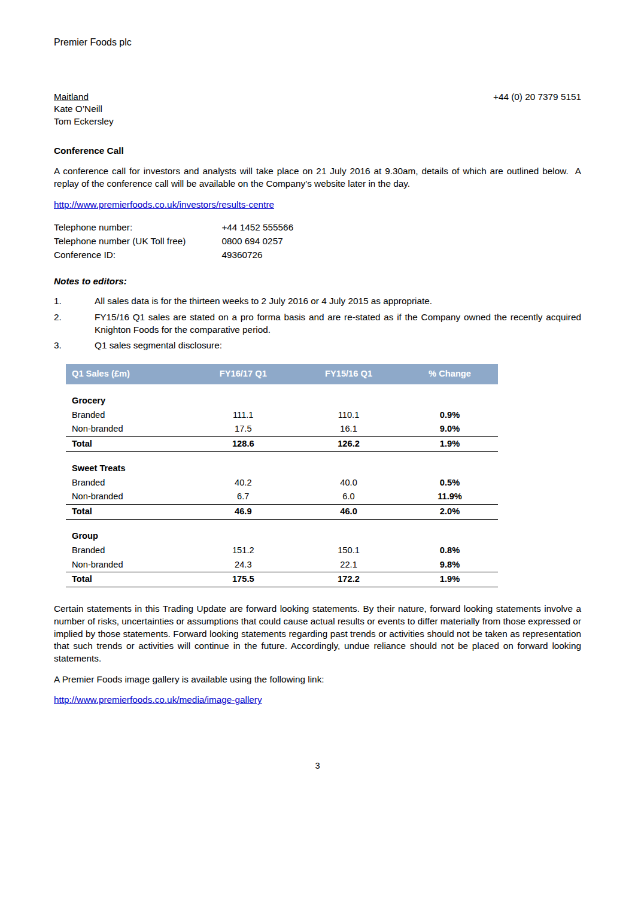Premier Foods plc
Maitland +44 (0) 20 7379 5151
Kate O’Neill
Tom Eckersley
Conference Call
A conference call for investors and analysts will take place on 21 July 2016 at 9.30am, details of which are outlined below. A replay of the conference call will be available on the Company’s website later in the day.
http://www.premierfoods.co.uk/investors/results-centre
| Telephone number: | +44 1452 555566 |
| Telephone number (UK Toll free) | 0800 694 0257 |
| Conference ID: | 49360726 |
Notes to editors:
All sales data is for the thirteen weeks to 2 July 2016 or 4 July 2015 as appropriate.
FY15/16 Q1 sales are stated on a pro forma basis and are re-stated as if the Company owned the recently acquired Knighton Foods for the comparative period.
Q1 sales segmental disclosure:
| Q1 Sales (£m) | FY16/17 Q1 | FY15/16 Q1 | % Change |
| --- | --- | --- | --- |
| Grocery | | | |
| Branded | 111.1 | 110.1 | 0.9% |
| Non-branded | 17.5 | 16.1 | 9.0% |
| Total | 128.6 | 126.2 | 1.9% |
| Sweet Treats | | | |
| Branded | 40.2 | 40.0 | 0.5% |
| Non-branded | 6.7 | 6.0 | 11.9% |
| Total | 46.9 | 46.0 | 2.0% |
| Group | | | |
| Branded | 151.2 | 150.1 | 0.8% |
| Non-branded | 24.3 | 22.1 | 9.8% |
| Total | 175.5 | 172.2 | 1.9% |
Certain statements in this Trading Update are forward looking statements. By their nature, forward looking statements involve a number of risks, uncertainties or assumptions that could cause actual results or events to differ materially from those expressed or implied by those statements. Forward looking statements regarding past trends or activities should not be taken as representation that such trends or activities will continue in the future. Accordingly, undue reliance should not be placed on forward looking statements.
A Premier Foods image gallery is available using the following link:
http://www.premierfoods.co.uk/media/image-gallery
3